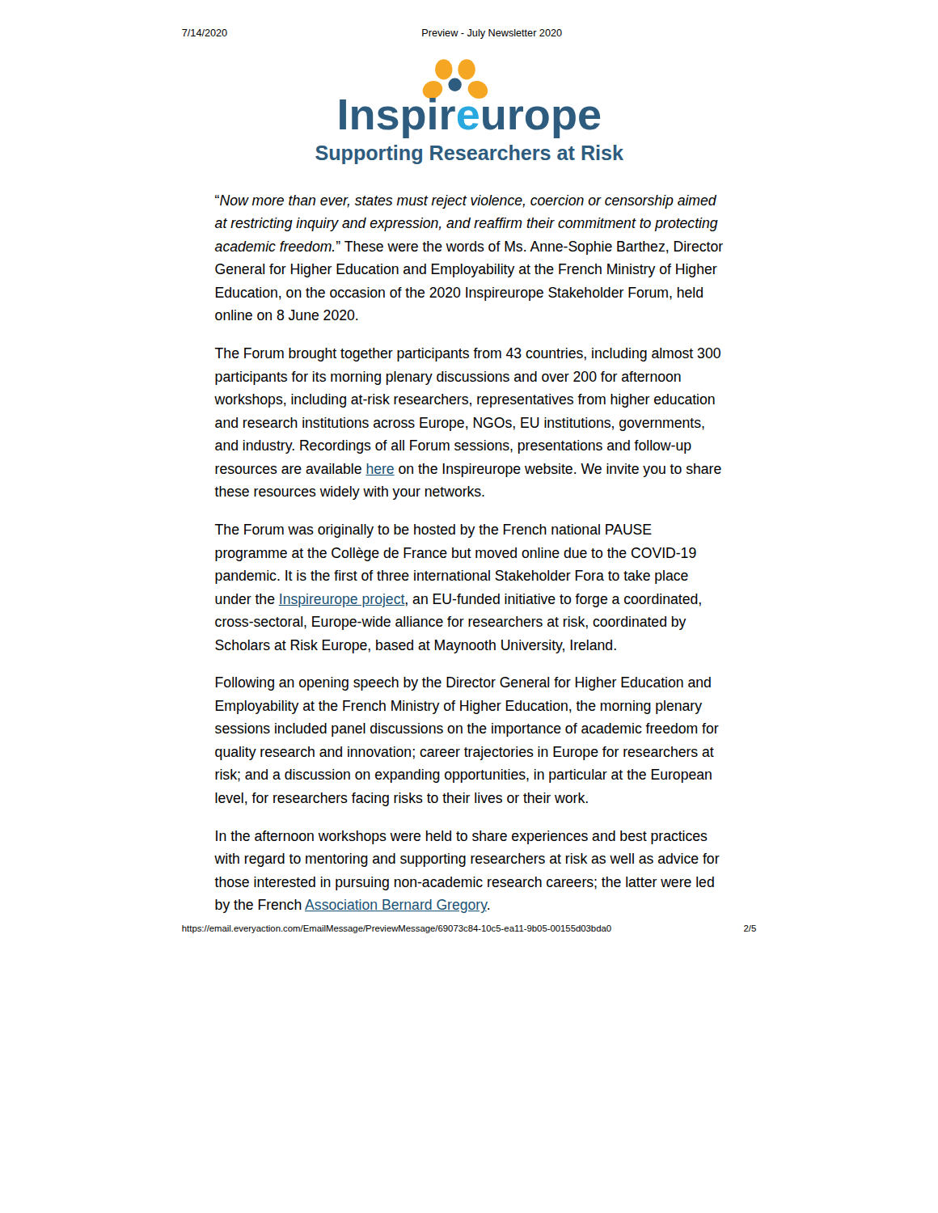7/14/2020
Preview - July Newsletter 2020
Inspireurope Supporting Researchers at Risk
“Now more than ever, states must reject violence, coercion or censorship aimed at restricting inquiry and expression, and reaffirm their commitment to protecting academic freedom.” These were the words of Ms. Anne-Sophie Barthez, Director General for Higher Education and Employability at the French Ministry of Higher Education, on the occasion of the 2020 Inspireurope Stakeholder Forum, held online on 8 June 2020.
The Forum brought together participants from 43 countries, including almost 300 participants for its morning plenary discussions and over 200 for afternoon workshops, including at-risk researchers, representatives from higher education and research institutions across Europe, NGOs, EU institutions, governments, and industry. Recordings of all Forum sessions, presentations and follow-up resources are available here on the Inspireurope website. We invite you to share these resources widely with your networks.
The Forum was originally to be hosted by the French national PAUSE programme at the Collège de France but moved online due to the COVID-19 pandemic. It is the first of three international Stakeholder Fora to take place under the Inspireurope project, an EU-funded initiative to forge a coordinated, cross-sectoral, Europe-wide alliance for researchers at risk, coordinated by Scholars at Risk Europe, based at Maynooth University, Ireland.
Following an opening speech by the Director General for Higher Education and Employability at the French Ministry of Higher Education, the morning plenary sessions included panel discussions on the importance of academic freedom for quality research and innovation; career trajectories in Europe for researchers at risk; and a discussion on expanding opportunities, in particular at the European level, for researchers facing risks to their lives or their work.
In the afternoon workshops were held to share experiences and best practices with regard to mentoring and supporting researchers at risk as well as advice for those interested in pursuing non-academic research careers; the latter were led by the French Association Bernard Gregory.
https://email.everyaction.com/EmailMessage/PreviewMessage/69073c84-10c5-ea11-9b05-00155d03bda0
2/5